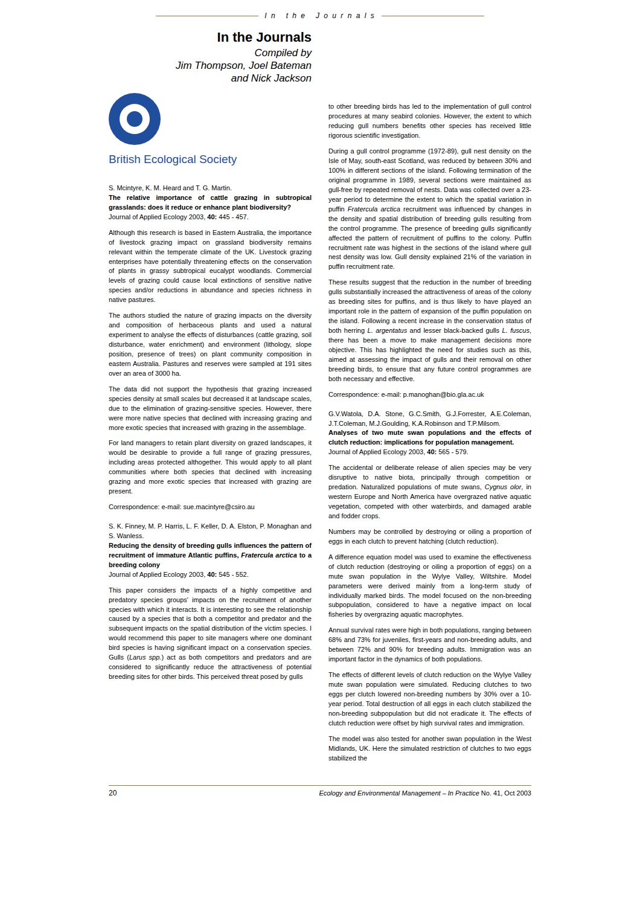I n t h e J o u r n a l s
In the Journals
Compiled by
Jim Thompson, Joel Bateman
and Nick Jackson
British Ecological Society
S. Mcintyre, K. M. Heard and T. G. Martin.
The relative importance of cattle grazing in subtropical grasslands: does it reduce or enhance plant biodiversity?
Journal of Applied Ecology 2003, 40: 445 - 457.
Although this research is based in Eastern Australia, the importance of livestock grazing impact on grassland biodiversity remains relevant within the temperate climate of the UK. Livestock grazing enterprises have potentially threatening effects on the conservation of plants in grassy subtropical eucalypt woodlands. Commercial levels of grazing could cause local extinctions of sensitive native species and/or reductions in abundance and species richness in native pastures.
The authors studied the nature of grazing impacts on the diversity and composition of herbaceous plants and used a natural experiment to analyse the effects of disturbances (cattle grazing, soil disturbance, water enrichment) and environment (lithology, slope position, presence of trees) on plant community composition in eastern Australia. Pastures and reserves were sampled at 191 sites over an area of 3000 ha.
The data did not support the hypothesis that grazing increased species density at small scales but decreased it at landscape scales, due to the elimination of grazing-sensitive species. However, there were more native species that declined with increasing grazing and more exotic species that increased with grazing in the assemblage.
For land managers to retain plant diversity on grazed landscapes, it would be desirable to provide a full range of grazing pressures, including areas protected althogether. This would apply to all plant communities where both species that declined with increasing grazing and more exotic species that increased with grazing are present.
Correspondence: e-mail: sue.macintyre@csiro.au
S. K. Finney, M. P. Harris, L. F. Keller, D. A. Elston, P. Monaghan and S. Wanless.
Reducing the density of breeding gulls influences the pattern of recruitment of immature Atlantic puffins, Fratercula arctica to a breeding colony
Journal of Applied Ecology 2003, 40: 545 - 552.
This paper considers the impacts of a highly competitive and predatory species groups' impacts on the recruitment of another species with which it interacts. It is interesting to see the relationship caused by a species that is both a competitor and predator and the subsequent impacts on the spatial distribution of the victim species. I would recommend this paper to site managers where one dominant bird species is having significant impact on a conservation species. Gulls (Larus spp.) act as both competitors and predators and are considered to significantly reduce the attractiveness of potential breeding sites for other birds. This perceived threat posed by gulls
to other breeding birds has led to the implementation of gull control procedures at many seabird colonies. However, the extent to which reducing gull numbers benefits other species has received little rigorous scientific investigation.
During a gull control programme (1972-89), gull nest density on the Isle of May, south-east Scotland, was reduced by between 30% and 100% in different sections of the island. Following termination of the original programme in 1989, several sections were maintained as gull-free by repeated removal of nests. Data was collected over a 23-year period to determine the extent to which the spatial variation in puffin Fratercula arctica recruitment was influenced by changes in the density and spatial distribution of breeding gulls resulting from the control programme. The presence of breeding gulls significantly affected the pattern of recruitment of puffins to the colony. Puffin recruitment rate was highest in the sections of the island where gull nest density was low. Gull density explained 21% of the variation in puffin recruitment rate.
These results suggest that the reduction in the number of breeding gulls substantially increased the attractiveness of areas of the colony as breeding sites for puffins, and is thus likely to have played an important role in the pattern of expansion of the puffin population on the island. Following a recent increase in the conservation status of both herring L. argentatus and lesser black-backed gulls L. fuscus, there has been a move to make management decisions more objective. This has highlighted the need for studies such as this, aimed at assessing the impact of gulls and their removal on other breeding birds, to ensure that any future control programmes are both necessary and effective.
Correspondence: e-mail: p.manoghan@bio.gla.ac.uk
G.V.Watola, D.A. Stone, G.C.Smith, G.J.Forrester, A.E.Coleman, J.T.Coleman, M.J.Goulding, K.A.Robinson and T.P.Milsom.
Analyses of two mute swan populations and the effects of clutch reduction: implications for population management.
Journal of Applied Ecology 2003, 40: 565 - 579.
The accidental or deliberate release of alien species may be very disruptive to native biota, principally through competition or predation. Naturalized populations of mute swans, Cygnus olor, in western Europe and North America have overgrazed native aquatic vegetation, competed with other waterbirds, and damaged arable and fodder crops.
Numbers may be controlled by destroying or oiling a proportion of eggs in each clutch to prevent hatching (clutch reduction).
A difference equation model was used to examine the effectiveness of clutch reduction (destroying or oiling a proportion of eggs) on a mute swan population in the Wylye Valley, Wiltshire. Model parameters were derived mainly from a long-term study of individually marked birds. The model focused on the non-breeding subpopulation, considered to have a negative impact on local fisheries by overgrazing aquatic macrophytes.
Annual survival rates were high in both populations, ranging between 68% and 73% for juveniles, first-years and non-breeding adults, and between 72% and 90% for breeding adults. Immigration was an important factor in the dynamics of both populations.
The effects of different levels of clutch reduction on the Wylye Valley mute swan population were simulated. Reducing clutches to two eggs per clutch lowered non-breeding numbers by 30% over a 10-year period. Total destruction of all eggs in each clutch stabilized the non-breeding subpopulation but did not eradicate it. The effects of clutch reduction were offset by high survival rates and immigration.
The model was also tested for another swan population in the West Midlands, UK. Here the simulated restriction of clutches to two eggs stabilized the
20
Ecology and Environmental Management – In Practice No. 41, Oct 2003